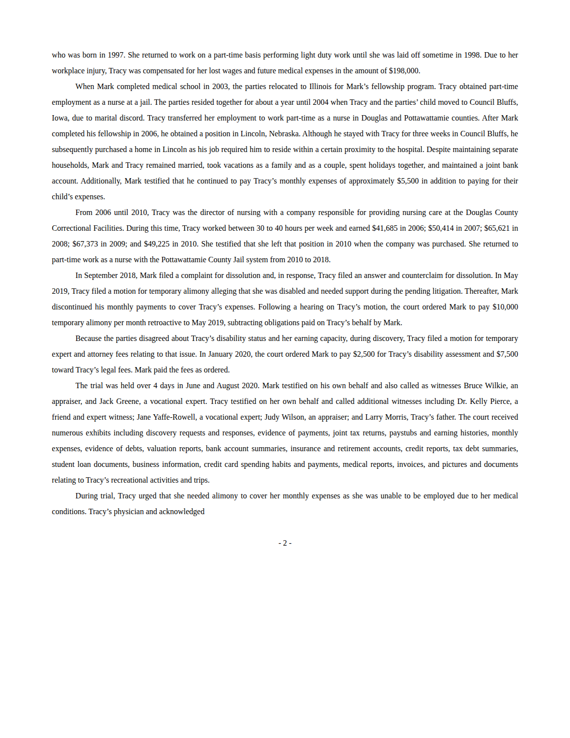who was born in 1997. She returned to work on a part-time basis performing light duty work until she was laid off sometime in 1998. Due to her workplace injury, Tracy was compensated for her lost wages and future medical expenses in the amount of $198,000.
When Mark completed medical school in 2003, the parties relocated to Illinois for Mark’s fellowship program. Tracy obtained part-time employment as a nurse at a jail. The parties resided together for about a year until 2004 when Tracy and the parties’ child moved to Council Bluffs, Iowa, due to marital discord. Tracy transferred her employment to work part-time as a nurse in Douglas and Pottawattamie counties. After Mark completed his fellowship in 2006, he obtained a position in Lincoln, Nebraska. Although he stayed with Tracy for three weeks in Council Bluffs, he subsequently purchased a home in Lincoln as his job required him to reside within a certain proximity to the hospital. Despite maintaining separate households, Mark and Tracy remained married, took vacations as a family and as a couple, spent holidays together, and maintained a joint bank account. Additionally, Mark testified that he continued to pay Tracy’s monthly expenses of approximately $5,500 in addition to paying for their child’s expenses.
From 2006 until 2010, Tracy was the director of nursing with a company responsible for providing nursing care at the Douglas County Correctional Facilities. During this time, Tracy worked between 30 to 40 hours per week and earned $41,685 in 2006; $50,414 in 2007; $65,621 in 2008; $67,373 in 2009; and $49,225 in 2010. She testified that she left that position in 2010 when the company was purchased. She returned to part-time work as a nurse with the Pottawattamie County Jail system from 2010 to 2018.
In September 2018, Mark filed a complaint for dissolution and, in response, Tracy filed an answer and counterclaim for dissolution. In May 2019, Tracy filed a motion for temporary alimony alleging that she was disabled and needed support during the pending litigation. Thereafter, Mark discontinued his monthly payments to cover Tracy’s expenses. Following a hearing on Tracy’s motion, the court ordered Mark to pay $10,000 temporary alimony per month retroactive to May 2019, subtracting obligations paid on Tracy’s behalf by Mark.
Because the parties disagreed about Tracy’s disability status and her earning capacity, during discovery, Tracy filed a motion for temporary expert and attorney fees relating to that issue. In January 2020, the court ordered Mark to pay $2,500 for Tracy’s disability assessment and $7,500 toward Tracy’s legal fees. Mark paid the fees as ordered.
The trial was held over 4 days in June and August 2020. Mark testified on his own behalf and also called as witnesses Bruce Wilkie, an appraiser, and Jack Greene, a vocational expert. Tracy testified on her own behalf and called additional witnesses including Dr. Kelly Pierce, a friend and expert witness; Jane Yaffe-Rowell, a vocational expert; Judy Wilson, an appraiser; and Larry Morris, Tracy’s father. The court received numerous exhibits including discovery requests and responses, evidence of payments, joint tax returns, paystubs and earning histories, monthly expenses, evidence of debts, valuation reports, bank account summaries, insurance and retirement accounts, credit reports, tax debt summaries, student loan documents, business information, credit card spending habits and payments, medical reports, invoices, and pictures and documents relating to Tracy’s recreational activities and trips.
During trial, Tracy urged that she needed alimony to cover her monthly expenses as she was unable to be employed due to her medical conditions. Tracy’s physician and acknowledged
- 2 -